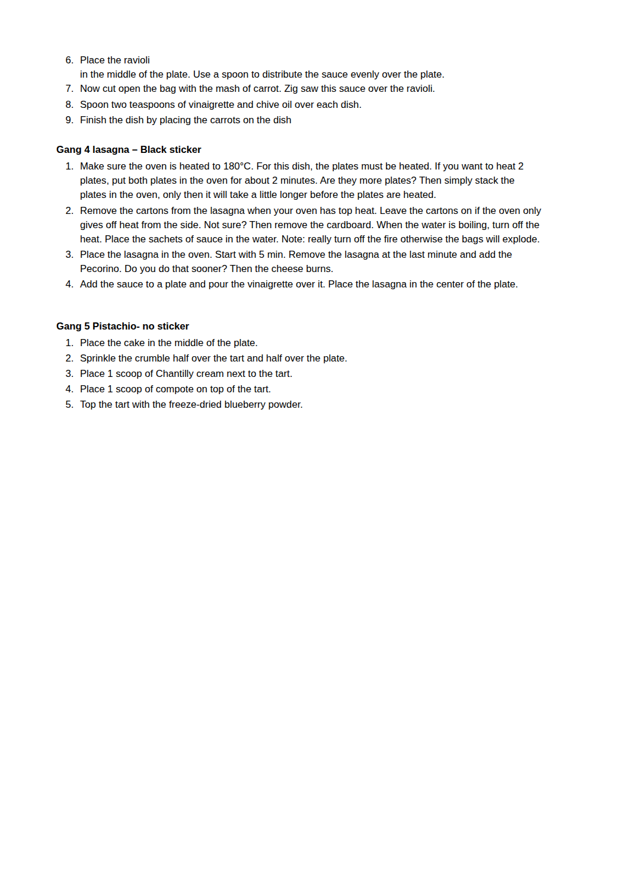Place the ravioli in the middle of the plate. Use a spoon to distribute the sauce evenly over the plate.
Now cut open the bag with the mash of carrot. Zig saw this sauce over the ravioli.
Spoon two teaspoons of vinaigrette and chive oil over each dish.
Finish the dish by placing the carrots on the dish
Gang 4 lasagna – Black sticker
Make sure the oven is heated to 180°C. For this dish, the plates must be heated. If you want to heat 2 plates, put both plates in the oven for about 2 minutes. Are they more plates? Then simply stack the plates in the oven, only then it will take a little longer before the plates are heated.
Remove the cartons from the lasagna when your oven has top heat. Leave the cartons on if the oven only gives off heat from the side. Not sure? Then remove the cardboard. When the water is boiling, turn off the heat. Place the sachets of sauce in the water. Note: really turn off the fire otherwise the bags will explode.
Place the lasagna in the oven. Start with 5 min. Remove the lasagna at the last minute and add the Pecorino. Do you do that sooner? Then the cheese burns.
Add the sauce to a plate and pour the vinaigrette over it. Place the lasagna in the center of the plate.
Gang 5 Pistachio- no sticker
Place the cake in the middle of the plate.
Sprinkle the crumble half over the tart and half over the plate.
Place 1 scoop of Chantilly cream next to the tart.
Place 1 scoop of compote on top of the tart.
Top the tart with the freeze-dried blueberry powder.